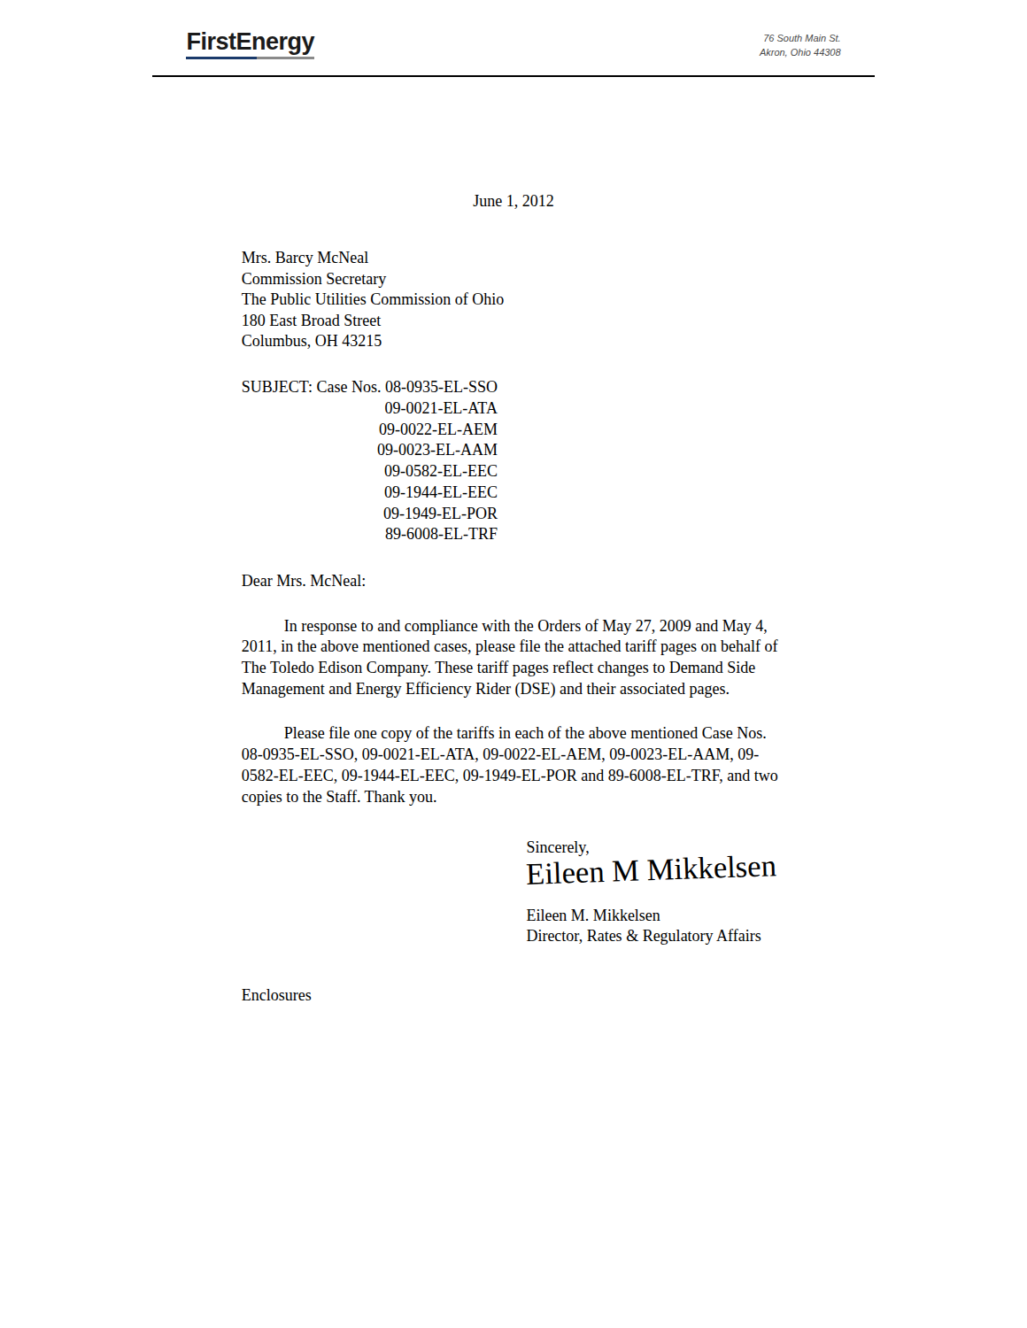First Energy
76 South Main St.
Akron, Ohio 44308
June 1, 2012
Mrs. Barcy McNeal
Commission Secretary
The Public Utilities Commission of Ohio
180 East Broad Street
Columbus, OH 43215
SUBJECT:
Case Nos. 08-0935-EL-SSO
09-0021-EL-ATA
09-0022-EL-AEM
09-0023-EL-AAM
09-0582-EL-EEC
09-1944-EL-EEC
09-1949-EL-POR
89-6008-EL-TRF
Dear Mrs. McNeal:
In response to and compliance with the Orders of May 27, 2009 and May 4, 2011, in the above mentioned cases, please file the attached tariff pages on behalf of The Toledo Edison Company. These tariff pages reflect changes to Demand Side Management and Energy Efficiency Rider (DSE) and their associated pages.
Please file one copy of the tariffs in each of the above mentioned Case Nos. 08-0935-EL-SSO, 09-0021-EL-ATA, 09-0022-EL-AEM, 09-0023-EL-AAM, 09-0582-EL-EEC, 09-1944-EL-EEC, 09-1949-EL-POR and 89-6008-EL-TRF, and two copies to the Staff. Thank you.
Sincerely,
Eileen M Mikkelsen
Eileen M. Mikkelsen
Director, Rates & Regulatory Affairs
Enclosures